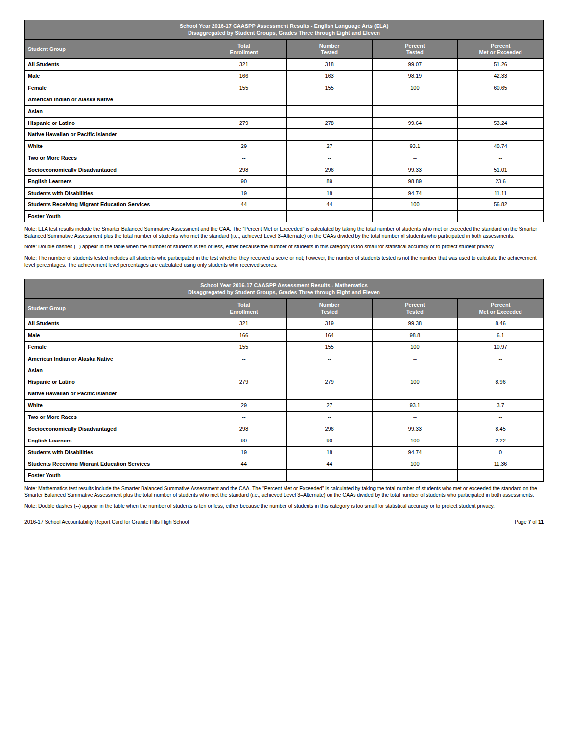School Year 2016-17 CAASPP Assessment Results - English Language Arts (ELA) Disaggregated by Student Groups, Grades Three through Eight and Eleven
| Student Group | Total Enrollment | Number Tested | Percent Tested | Percent Met or Exceeded |
| --- | --- | --- | --- | --- |
| All Students | 321 | 318 | 99.07 | 51.26 |
| Male | 166 | 163 | 98.19 | 42.33 |
| Female | 155 | 155 | 100 | 60.65 |
| American Indian or Alaska Native | -- | -- | -- | -- |
| Asian | -- | -- | -- | -- |
| Hispanic or Latino | 279 | 278 | 99.64 | 53.24 |
| Native Hawaiian or Pacific Islander | -- | -- | -- | -- |
| White | 29 | 27 | 93.1 | 40.74 |
| Two or More Races | -- | -- | -- | -- |
| Socioeconomically Disadvantaged | 298 | 296 | 99.33 | 51.01 |
| English Learners | 90 | 89 | 98.89 | 23.6 |
| Students with Disabilities | 19 | 18 | 94.74 | 11.11 |
| Students Receiving Migrant Education Services | 44 | 44 | 100 | 56.82 |
| Foster Youth | -- | -- | -- | -- |
Note: ELA test results include the Smarter Balanced Summative Assessment and the CAA. The “Percent Met or Exceeded” is calculated by taking the total number of students who met or exceeded the standard on the Smarter Balanced Summative Assessment plus the total number of students who met the standard (i.e., achieved Level 3–Alternate) on the CAAs divided by the total number of students who participated in both assessments.
Note: Double dashes (--) appear in the table when the number of students is ten or less, either because the number of students in this category is too small for statistical accuracy or to protect student privacy.
Note: The number of students tested includes all students who participated in the test whether they received a score or not; however, the number of students tested is not the number that was used to calculate the achievement level percentages. The achievement level percentages are calculated using only students who received scores.
School Year 2016-17 CAASPP Assessment Results - Mathematics Disaggregated by Student Groups, Grades Three through Eight and Eleven
| Student Group | Total Enrollment | Number Tested | Percent Tested | Percent Met or Exceeded |
| --- | --- | --- | --- | --- |
| All Students | 321 | 319 | 99.38 | 8.46 |
| Male | 166 | 164 | 98.8 | 6.1 |
| Female | 155 | 155 | 100 | 10.97 |
| American Indian or Alaska Native | -- | -- | -- | -- |
| Asian | -- | -- | -- | -- |
| Hispanic or Latino | 279 | 279 | 100 | 8.96 |
| Native Hawaiian or Pacific Islander | -- | -- | -- | -- |
| White | 29 | 27 | 93.1 | 3.7 |
| Two or More Races | -- | -- | -- | -- |
| Socioeconomically Disadvantaged | 298 | 296 | 99.33 | 8.45 |
| English Learners | 90 | 90 | 100 | 2.22 |
| Students with Disabilities | 19 | 18 | 94.74 | 0 |
| Students Receiving Migrant Education Services | 44 | 44 | 100 | 11.36 |
| Foster Youth | -- | -- | -- | -- |
Note: Mathematics test results include the Smarter Balanced Summative Assessment and the CAA. The “Percent Met or Exceeded” is calculated by taking the total number of students who met or exceeded the standard on the Smarter Balanced Summative Assessment plus the total number of students who met the standard (i.e., achieved Level 3–Alternate) on the CAAs divided by the total number of students who participated in both assessments.
Note: Double dashes (--) appear in the table when the number of students is ten or less, either because the number of students in this category is too small for statistical accuracy or to protect student privacy.
2016-17 School Accountability Report Card for Granite Hills High School Page 7 of 11